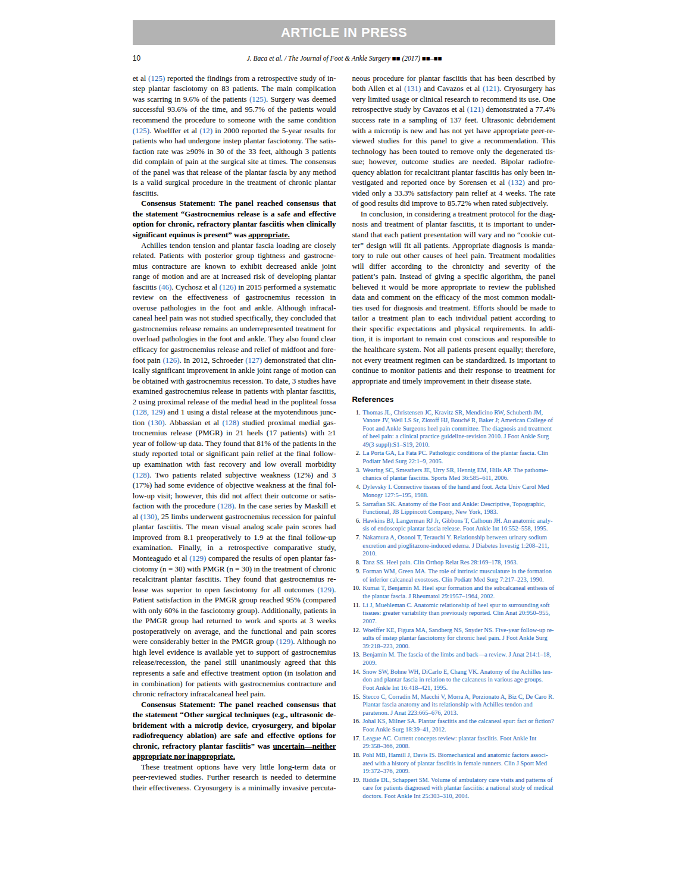ARTICLE IN PRESS
10 J. Baca et al. / The Journal of Foot & Ankle Surgery ■■ (2017) ■■–■■
et al (125) reported the findings from a retrospective study of instep plantar fasciotomy on 83 patients. The main complication was scarring in 9.6% of the patients (125). Surgery was deemed successful 93.6% of the time, and 95.7% of the patients would recommend the procedure to someone with the same condition (125). Woelffer et al (12) in 2000 reported the 5-year results for patients who had undergone instep plantar fasciotomy. The satisfaction rate was ≥90% in 30 of the 33 feet, although 3 patients did complain of pain at the surgical site at times. The consensus of the panel was that release of the plantar fascia by any method is a valid surgical procedure in the treatment of chronic plantar fasciitis.
Consensus Statement: The panel reached consensus that the statement “Gastrocnemius release is a safe and effective option for chronic, refractory plantar fasciitis when clinically significant equinus is present” was appropriate.
Achilles tendon tension and plantar fascia loading are closely related. Patients with posterior group tightness and gastrocnemius contracture are known to exhibit decreased ankle joint range of motion and are at increased risk of developing plantar fasciitis (46). Cychosz et al (126) in 2015 performed a systematic review on the effectiveness of gastrocnemius recession in overuse pathologies in the foot and ankle. Although infracalcaneal heel pain was not studied specifically, they concluded that gastrocnemius release remains an underrepresented treatment for overload pathologies in the foot and ankle. They also found clear efficacy for gastrocnemius release and relief of midfoot and forefoot pain (126). In 2012, Schroeder (127) demonstrated that clinically significant improvement in ankle joint range of motion can be obtained with gastrocnemius recession. To date, 3 studies have examined gastrocnemius release in patients with plantar fasciitis, 2 using proximal release of the medial head in the popliteal fossa (128, 129) and 1 using a distal release at the myotendinous junction (130). Abbassian et al (128) studied proximal medial gastrocnemius release (PMGR) in 21 heels (17 patients) with ≥1 year of follow-up data. They found that 81% of the patients in the study reported total or significant pain relief at the final follow-up examination with fast recovery and low overall morbidity (128). Two patients related subjective weakness (12%) and 3 (17%) had some evidence of objective weakness at the final follow-up visit; however, this did not affect their outcome or satisfaction with the procedure (128). In the case series by Maskill et al (130), 25 limbs underwent gastrocnemius recession for painful plantar fasciitis. The mean visual analog scale pain scores had improved from 8.1 preoperatively to 1.9 at the final follow-up examination. Finally, in a retrospective comparative study, Monteagudo et al (129) compared the results of open plantar fasciotomy (n = 30) with PMGR (n = 30) in the treatment of chronic recalcitrant plantar fasciitis. They found that gastrocnemius release was superior to open fasciotomy for all outcomes (129). Patient satisfaction in the PMGR group reached 95% (compared with only 60% in the fasciotomy group). Additionally, patients in the PMGR group had returned to work and sports at 3 weeks postoperatively on average, and the functional and pain scores were considerably better in the PMGR group (129). Although no high level evidence is available yet to support of gastrocnemius release/recession, the panel still unanimously agreed that this represents a safe and effective treatment option (in isolation and in combination) for patients with gastrocnemius contracture and chronic refractory infracalcaneal heel pain.
Consensus Statement: The panel reached consensus that the statement “Other surgical techniques (e.g., ultrasonic debridement with a microtip device, cryosurgery, and bipolar radiofrequency ablation) are safe and effective options for chronic, refractory plantar fasciitis” was uncertain—neither appropriate nor inappropriate.
These treatment options have very little long-term data or peer-reviewed studies. Further research is needed to determine their effectiveness. Cryosurgery is a minimally invasive percutaneous procedure for plantar fasciitis that has been described by both Allen et al (131) and Cavazos et al (121). Cryosurgery has very limited usage or clinical research to recommend its use. One retrospective study by Cavazos et al (121) demonstrated a 77.4% success rate in a sampling of 137 feet. Ultrasonic debridement with a microtip is new and has not yet have appropriate peer-reviewed studies for this panel to give a recommendation. This technology has been touted to remove only the degenerated tissue; however, outcome studies are needed. Bipolar radiofrequency ablation for recalcitrant plantar fasciitis has only been investigated and reported once by Sorensen et al (132) and provided only a 33.3% satisfactory pain relief at 4 weeks. The rate of good results did improve to 85.72% when rated subjectively.
In conclusion, in considering a treatment protocol for the diagnosis and treatment of plantar fasciitis, it is important to understand that each patient presentation will vary and no “cookie cutter” design will fit all patients. Appropriate diagnosis is mandatory to rule out other causes of heel pain. Treatment modalities will differ according to the chronicity and severity of the patient’s pain. Instead of giving a specific algorithm, the panel believed it would be more appropriate to review the published data and comment on the efficacy of the most common modalities used for diagnosis and treatment. Efforts should be made to tailor a treatment plan to each individual patient according to their specific expectations and physical requirements. In addition, it is important to remain cost conscious and responsible to the healthcare system. Not all patients present equally; therefore, not every treatment regimen can be standardized. Is important to continue to monitor patients and their response to treatment for appropriate and timely improvement in their disease state.
References
Thomas JL, Christensen JC, Kravitz SR, Mendicino RW, Schuberth JM, Vanore JV, Weil LS Sr, Zlotoff HJ, Bouché R, Baker J; American College of Foot and Ankle Surgeons heel pain committee. The diagnosis and treatment of heel pain: a clinical practice guideline-revision 2010. J Foot Ankle Surg 49(3 suppl):S1–S19, 2010.
La Porta GA, La Fata PC. Pathologic conditions of the plantar fascia. Clin Podiatr Med Surg 22:1–9, 2005.
Wearing SC, Smeathers JE, Urry SR, Hennig EM, Hills AP. The pathomechanics of plantar fasciitis. Sports Med 36:585–611, 2006.
Dylevsky I. Connective tissues of the hand and foot. Acta Univ Carol Med Monogr 127:5–195, 1988.
Sarrafian SK. Anatomy of the Foot and Ankle: Descriptive, Topographic, Functional, JB Lippincott Company, New York, 1983.
Hawkins BJ, Langerman RJ Jr, Gibbons T, Calhoun JH. An anatomic analysis of endoscopic plantar fascia release. Foot Ankle Int 16:552–558, 1995.
Nakamura A, Osonoi T, Terauchi Y. Relationship between urinary sodium excretion and pioglitazone-induced edema. J Diabetes Investig 1:208–211, 2010.
Tanz SS. Heel pain. Clin Orthop Relat Res 28:169–178, 1963.
Forman WM, Green MA. The role of intrinsic musculature in the formation of inferior calcaneal exostoses. Clin Podiatr Med Surg 7:217–223, 1990.
Kumai T, Benjamin M. Heel spur formation and the subcalcaneal enthesis of the plantar fascia. J Rheumatol 29:1957–1964, 2002.
Li J, Muehleman C. Anatomic relationship of heel spur to surrounding soft tissues: greater variability than previously reported. Clin Anat 20:950–955, 2007.
Woelffer KE, Figura MA, Sandberg NS, Snyder NS. Five-year follow-up results of instep plantar fasciotomy for chronic heel pain. J Foot Ankle Surg 39:218–223, 2000.
Benjamin M. The fascia of the limbs and back—a review. J Anat 214:1–18, 2009.
Snow SW, Bohne WH, DiCarlo E, Chang VK. Anatomy of the Achilles tendon and plantar fascia in relation to the calcaneus in various age groups. Foot Ankle Int 16:418–421, 1995.
Stecco C, Corradin M, Macchi V, Morra A, Porzionato A, Biz C, De Caro R. Plantar fascia anatomy and its relationship with Achilles tendon and paratenon. J Anat 223:665–676, 2013.
Johal KS, Milner SA. Plantar fasciitis and the calcaneal spur: fact or fiction? Foot Ankle Surg 18:39–41, 2012.
League AC. Current concepts review: plantar fasciitis. Foot Ankle Int 29:358–366, 2008.
Pohl MB, Hamill J, Davis IS. Biomechanical and anatomic factors associated with a history of plantar fasciitis in female runners. Clin J Sport Med 19:372–376, 2009.
Riddle DL, Schappert SM. Volume of ambulatory care visits and patterns of care for patients diagnosed with plantar fasciitis: a national study of medical doctors. Foot Ankle Int 25:303–310, 2004.